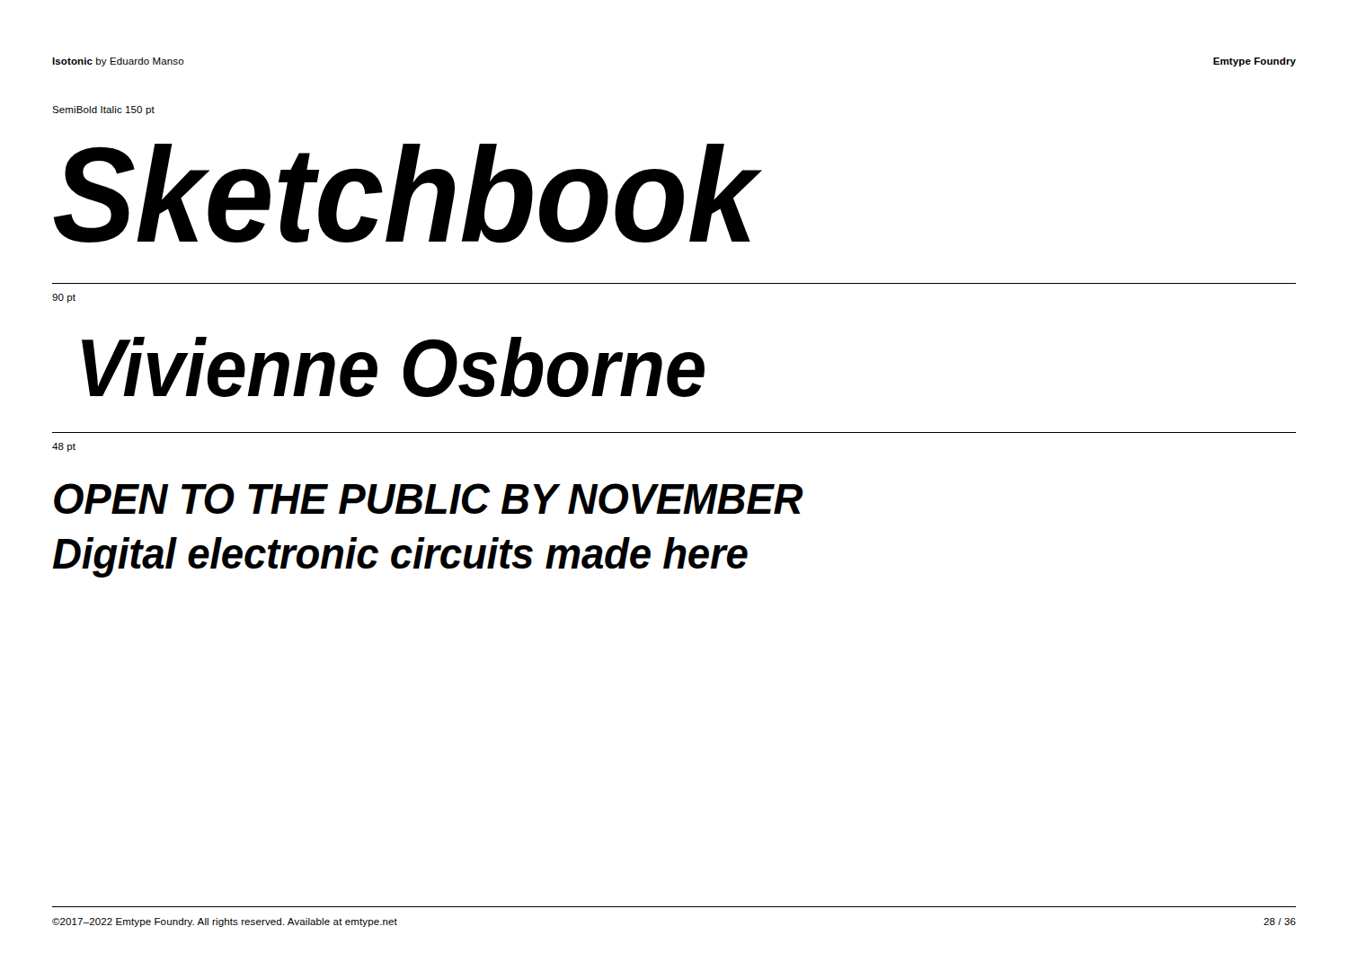Isotonic by Eduardo Manso
Emtype Foundry
SemiBold Italic 150 pt
Sketchbook
90 pt
Vivienne Osborne
48 pt
Open to the public by November
Digital electronic circuits made here
©2017–2022 Emtype Foundry. All rights reserved. Available at emtype.net
28 / 36